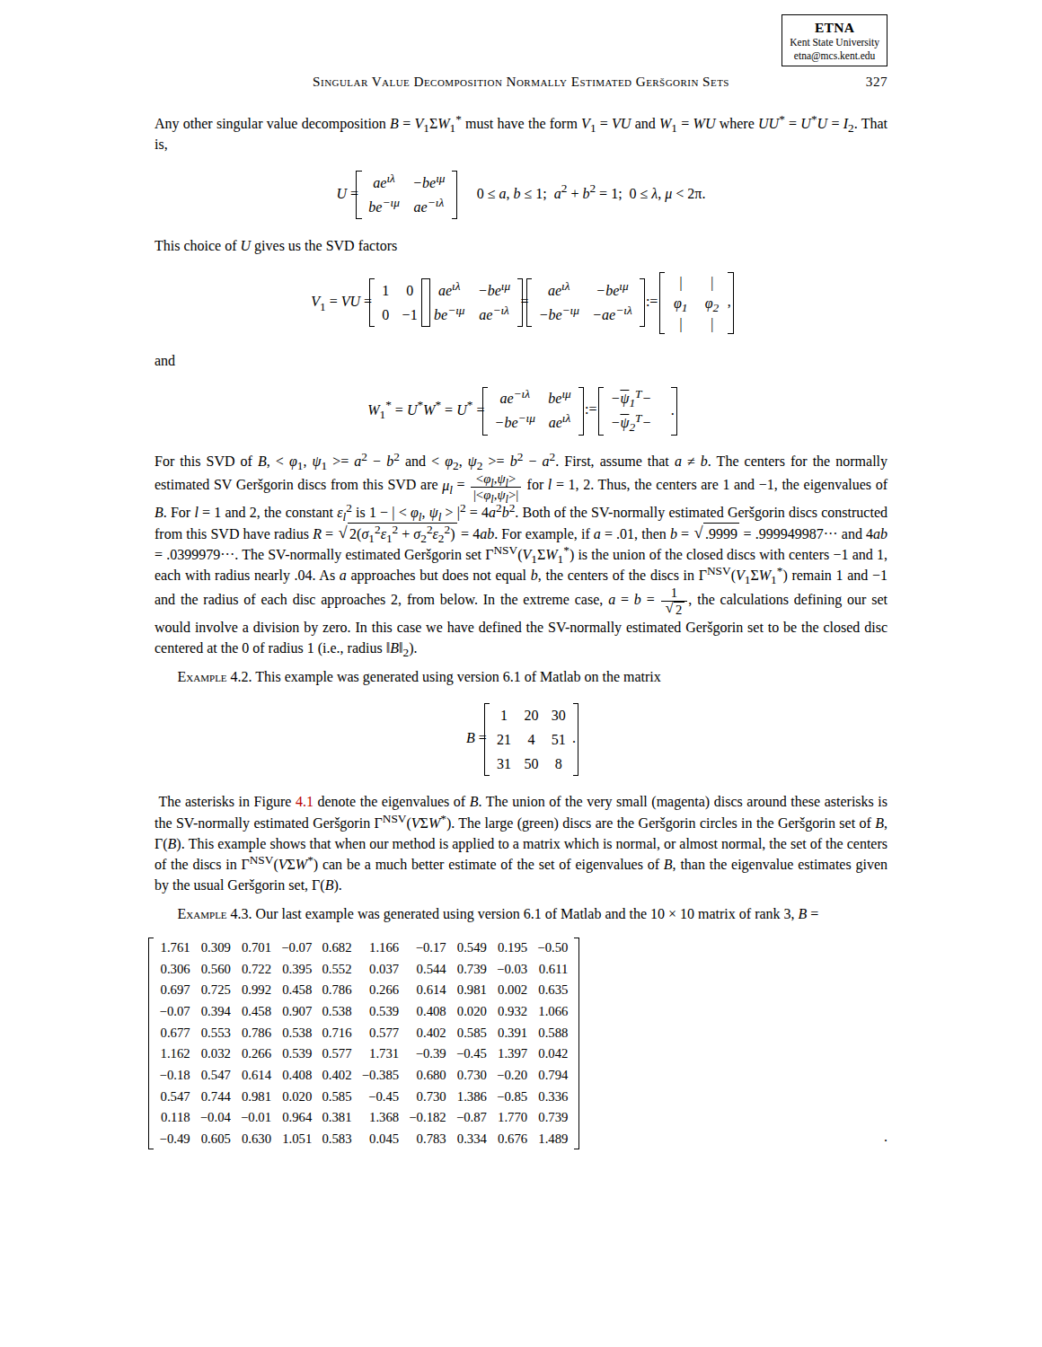ETNA
Kent State University
etna@mcs.kent.edu
Singular Value Decomposition Normally Estimated Geršgorin Sets 327
Any other singular value decomposition B = V1ΣW1* must have the form V1 = VU and W1 = WU where UU* = U*U = I2. That is,
U =
| ae ιλ | − be ιμ |
| be − ιμ | ae − ιλ |
0 ≤ a, b ≤ 1; a2 + b2 = 1; 0 ≤ λ, μ < 2π.
This choice of U gives us the SVD factors
V1 = VU =
| 1 | 0 |
| 0 | −1 |
| ae ιλ | − be ιμ |
| be − ιμ | ae − ιλ |
=
| ae ιλ | − be ιμ |
| − be − ιμ | − ae − ιλ |
:=
| / | / |
| φ 1 | φ 2 |
| / | / |
,
and
W1* = U*W* = U* =
| ae − ιλ | be ιμ |
| − be − ιμ | ae ιλ |
:=
| − ψ 1 T − | |
| − ψ 2 T − | |
.
For this SVD of B, < φ1, ψ1 >= a2 − b2 and < φ2, ψ2 >= b2 − a2. First, assume that a ≠ b. The centers for the normally estimated SV Geršgorin discs from this SVD are μl = <φl,ψl>|<φl,ψl>| for l = 1, 2. Thus, the centers are 1 and −1, the eigenvalues of B. For l = 1 and 2, the constant εl2 is 1 − | < φl, ψl > |2 = 4a2b2. Both of the SV-normally estimated Geršgorin discs constructed from this SVD have radius R = 2(σ12ε12 + σ22ε22) = 4ab. For example, if a = .01, then b = .9999 = .999949987··· and 4ab = .0399979···. The SV-normally estimated Geršgorin set ΓNSV(V1ΣW1*) is the union of the closed discs with centers −1 and 1, each with radius nearly .04. As a approaches but does not equal b, the centers of the discs in ΓNSV(V1ΣW1*) remain 1 and −1 and the radius of each disc approaches 2, from below. In the extreme case, a = b = 12, the calculations defining our set would involve a division by zero. In this case we have defined the SV-normally estimated Geršgorin set to be the closed disc centered at the 0 of radius 1 (i.e., radius ‖B‖2).
Example 4.2. This example was generated using version 6.1 of Matlab on the matrix
B =
| 1 | 20 | 30 |
| 21 | 4 | 51 |
| 31 | 50 | 8 |
.
The asterisks in Figure 4.1 denote the eigenvalues of B. The union of the very small (magenta) discs around these asterisks is the SV-normally estimated Geršgorin ΓNSV(VΣW*). The large (green) discs are the Geršgorin circles in the Geršgorin set of B, Γ(B). This example shows that when our method is applied to a matrix which is normal, or almost normal, the set of the centers of the discs in ΓNSV(VΣW*) can be a much better estimate of the set of eigenvalues of B, than the eigenvalue estimates given by the usual Geršgorin set, Γ(B).
Example 4.3. Our last example was generated using version 6.1 of Matlab and the 10 × 10 matrix of rank 3, B =
| 1.761 | 0.309 | 0.701 | −0.07 | 0.682 | 1.166 | −0.17 | 0.549 | 0.195 | −0.50 |
| 0.306 | 0.560 | 0.722 | 0.395 | 0.552 | 0.037 | 0.544 | 0.739 | −0.03 | 0.611 |
| 0.697 | 0.725 | 0.992 | 0.458 | 0.786 | 0.266 | 0.614 | 0.981 | 0.002 | 0.635 |
| −0.07 | 0.394 | 0.458 | 0.907 | 0.538 | 0.539 | 0.408 | 0.020 | 0.932 | 1.066 |
| 0.677 | 0.553 | 0.786 | 0.538 | 0.716 | 0.577 | 0.402 | 0.585 | 0.391 | 0.588 |
| 1.162 | 0.032 | 0.266 | 0.539 | 0.577 | 1.731 | −0.39 | −0.45 | 1.397 | 0.042 |
| −0.18 | 0.547 | 0.614 | 0.408 | 0.402 | −0.385 | 0.680 | 0.730 | −0.20 | 0.794 |
| 0.547 | 0.744 | 0.981 | 0.020 | 0.585 | −0.45 | 0.730 | 1.386 | −0.85 | 0.336 |
| 0.118 | −0.04 | −0.01 | 0.964 | 0.381 | 1.368 | −0.182 | −0.87 | 1.770 | 0.739 |
| −0.49 | 0.605 | 0.630 | 1.051 | 0.583 | 0.045 | 0.783 | 0.334 | 0.676 | 1.489 |
.